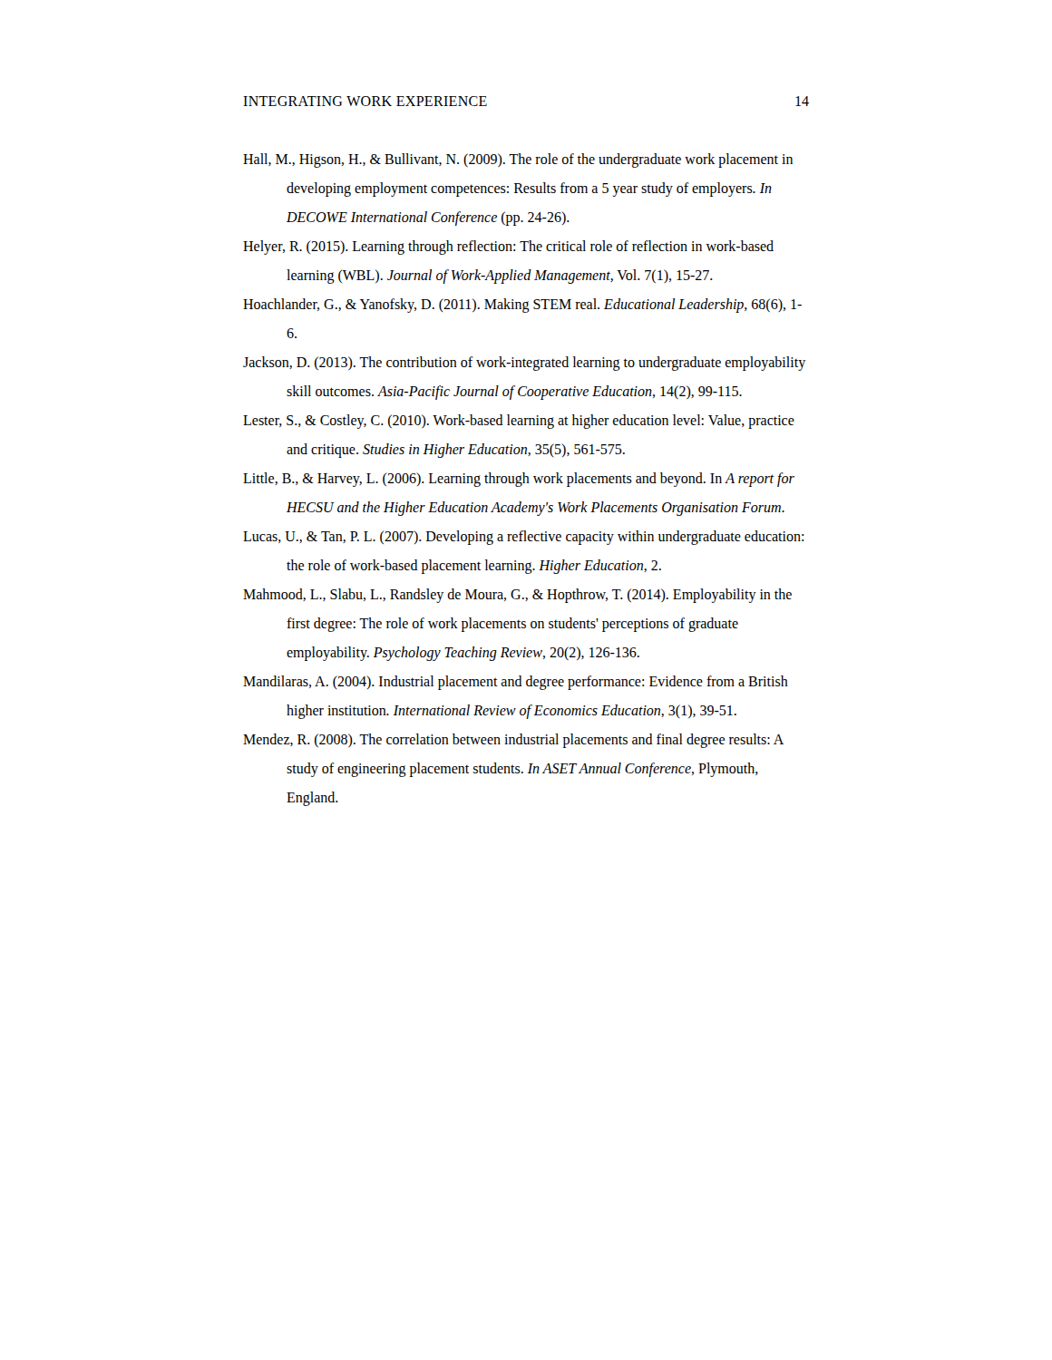Integrating Work Experience 14
Hall, M., Higson, H., & Bullivant, N. (2009). The role of the undergraduate work placement in developing employment competences: Results from a 5 year study of employers. In DECOWE International Conference (pp. 24-26).
Helyer, R. (2015). Learning through reflection: The critical role of reflection in work-based learning (WBL). Journal of Work-Applied Management, Vol. 7(1), 15-27.
Hoachlander, G., & Yanofsky, D. (2011). Making STEM real. Educational Leadership, 68(6), 1-6.
Jackson, D. (2013). The contribution of work-integrated learning to undergraduate employability skill outcomes. Asia-Pacific Journal of Cooperative Education, 14(2), 99-115.
Lester, S., & Costley, C. (2010). Work-based learning at higher education level: Value, practice and critique. Studies in Higher Education, 35(5), 561-575.
Little, B., & Harvey, L. (2006). Learning through work placements and beyond. In A report for HECSU and the Higher Education Academy's Work Placements Organisation Forum.
Lucas, U., & Tan, P. L. (2007). Developing a reflective capacity within undergraduate education: the role of work-based placement learning. Higher Education, 2.
Mahmood, L., Slabu, L., Randsley de Moura, G., & Hopthrow, T. (2014). Employability in the first degree: The role of work placements on students' perceptions of graduate employability. Psychology Teaching Review, 20(2), 126-136.
Mandilaras, A. (2004). Industrial placement and degree performance: Evidence from a British higher institution. International Review of Economics Education, 3(1), 39-51.
Mendez, R. (2008). The correlation between industrial placements and final degree results: A study of engineering placement students. In ASET Annual Conference, Plymouth, England.